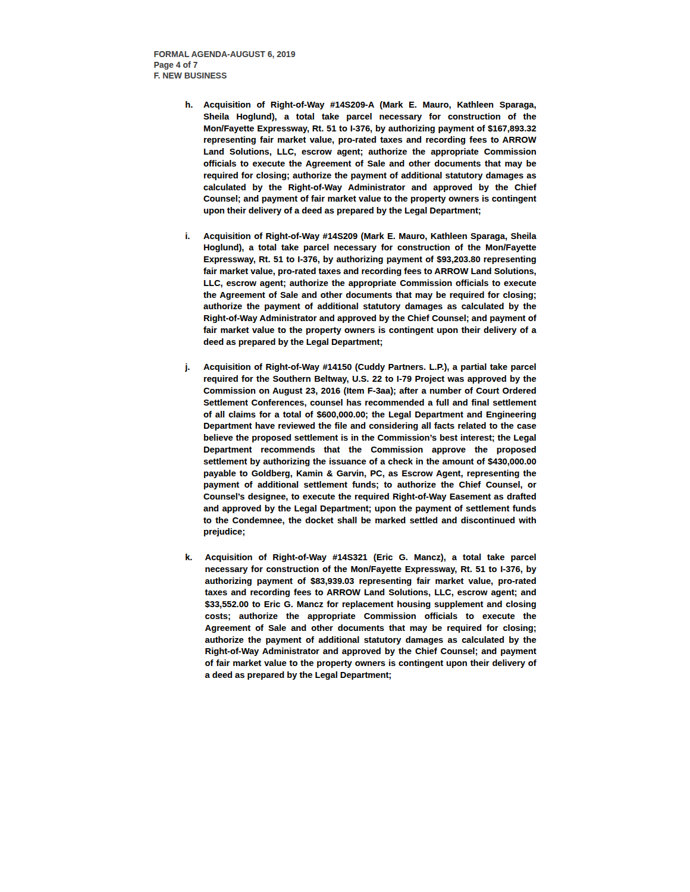FORMAL AGENDA-AUGUST 6, 2019
Page 4 of 7
F. NEW BUSINESS
h. Acquisition of Right-of-Way #14S209-A (Mark E. Mauro, Kathleen Sparaga, Sheila Hoglund), a total take parcel necessary for construction of the Mon/Fayette Expressway, Rt. 51 to I-376, by authorizing payment of $167,893.32 representing fair market value, pro-rated taxes and recording fees to ARROW Land Solutions, LLC, escrow agent; authorize the appropriate Commission officials to execute the Agreement of Sale and other documents that may be required for closing; authorize the payment of additional statutory damages as calculated by the Right-of-Way Administrator and approved by the Chief Counsel; and payment of fair market value to the property owners is contingent upon their delivery of a deed as prepared by the Legal Department;
i. Acquisition of Right-of-Way #14S209 (Mark E. Mauro, Kathleen Sparaga, Sheila Hoglund), a total take parcel necessary for construction of the Mon/Fayette Expressway, Rt. 51 to I-376, by authorizing payment of $93,203.80 representing fair market value, pro-rated taxes and recording fees to ARROW Land Solutions, LLC, escrow agent; authorize the appropriate Commission officials to execute the Agreement of Sale and other documents that may be required for closing; authorize the payment of additional statutory damages as calculated by the Right-of-Way Administrator and approved by the Chief Counsel; and payment of fair market value to the property owners is contingent upon their delivery of a deed as prepared by the Legal Department;
j. Acquisition of Right-of-Way #14150 (Cuddy Partners. L.P.), a partial take parcel required for the Southern Beltway, U.S. 22 to I-79 Project was approved by the Commission on August 23, 2016 (Item F-3aa); after a number of Court Ordered Settlement Conferences, counsel has recommended a full and final settlement of all claims for a total of $600,000.00; the Legal Department and Engineering Department have reviewed the file and considering all facts related to the case believe the proposed settlement is in the Commission’s best interest; the Legal Department recommends that the Commission approve the proposed settlement by authorizing the issuance of a check in the amount of $430,000.00 payable to Goldberg, Kamin & Garvin, PC, as Escrow Agent, representing the payment of additional settlement funds; to authorize the Chief Counsel, or Counsel’s designee, to execute the required Right-of-Way Easement as drafted and approved by the Legal Department; upon the payment of settlement funds to the Condemnee, the docket shall be marked settled and discontinued with prejudice;
k. Acquisition of Right-of-Way #14S321 (Eric G. Mancz), a total take parcel necessary for construction of the Mon/Fayette Expressway, Rt. 51 to I-376, by authorizing payment of $83,939.03 representing fair market value, pro-rated taxes and recording fees to ARROW Land Solutions, LLC, escrow agent; and $33,552.00 to Eric G. Mancz for replacement housing supplement and closing costs; authorize the appropriate Commission officials to execute the Agreement of Sale and other documents that may be required for closing; authorize the payment of additional statutory damages as calculated by the Right-of-Way Administrator and approved by the Chief Counsel; and payment of fair market value to the property owners is contingent upon their delivery of a deed as prepared by the Legal Department;